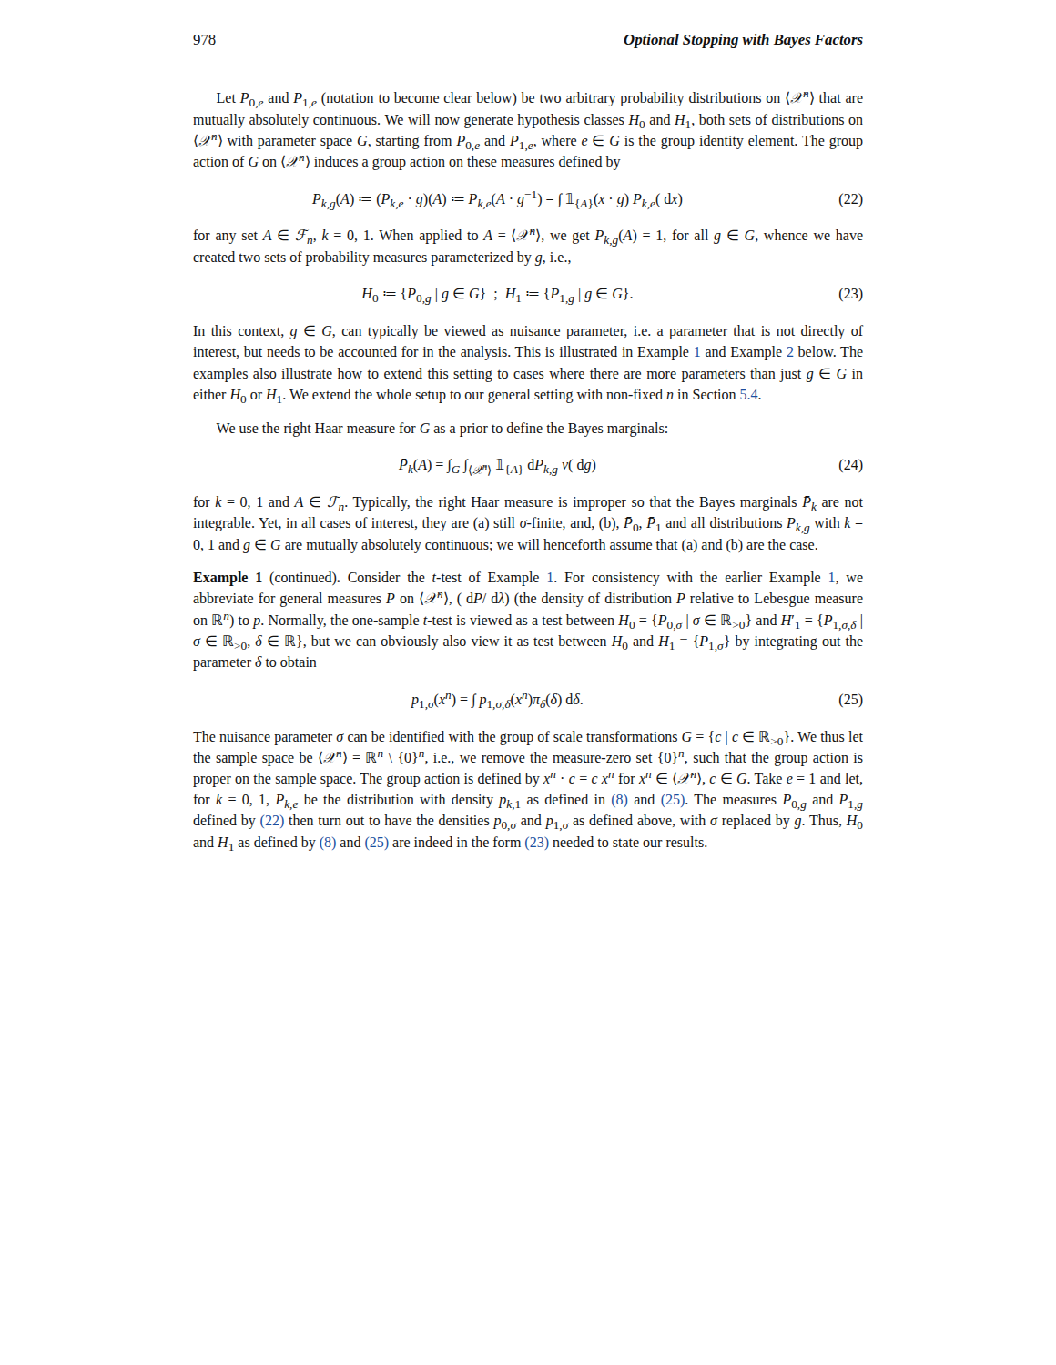978 Optional Stopping with Bayes Factors
Let P0,e and P1,e (notation to become clear below) be two arbitrary probability distributions on ⟨𝒳n⟩ that are mutually absolutely continuous. We will now generate hypothesis classes H0 and H1, both sets of distributions on ⟨𝒳n⟩ with parameter space G, starting from P0,e and P1,e, where e ∈ G is the group identity element. The group action of G on ⟨𝒳n⟩ induces a group action on these measures defined by
Pk,g(A) ≔ (Pk,e · g)(A) ≔ Pk,e(A · g−1) = ∫ 𝟙{A}(x · g) Pk,e( dx)
(22)
for any set A ∈ ℱn, k = 0, 1. When applied to A = ⟨𝒳n⟩, we get Pk,g(A) = 1, for all g ∈ G, whence we have created two sets of probability measures parameterized by g, i.e.,
H0 ≔ {P0,g | g ∈ G} ; H1 ≔ {P1,g | g ∈ G}.
(23)
In this context, g ∈ G, can typically be viewed as nuisance parameter, i.e. a parameter that is not directly of interest, but needs to be accounted for in the analysis. This is illustrated in Example 1 and Example 2 below. The examples also illustrate how to extend this setting to cases where there are more parameters than just g ∈ G in either H0 or H1. We extend the whole setup to our general setting with non-fixed n in Section 5.4.
We use the right Haar measure for G as a prior to define the Bayes marginals:
P̄k(A) = ∫G ∫⟨𝒳n⟩ 𝟙{A} dPk,g ν( dg)
(24)
for k = 0, 1 and A ∈ ℱn. Typically, the right Haar measure is improper so that the Bayes marginals P̄k are not integrable. Yet, in all cases of interest, they are (a) still σ-finite, and, (b), P̄0, P̄1 and all distributions Pk,g with k = 0, 1 and g ∈ G are mutually absolutely continuous; we will henceforth assume that (a) and (b) are the case.
Example 1 (continued). Consider the t-test of Example 1. For consistency with the earlier Example 1, we abbreviate for general measures P on ⟨𝒳n⟩, ( dP/ dλ) (the density of distribution P relative to Lebesgue measure on ℝn) to p. Normally, the one-sample t-test is viewed as a test between H0 = {P0,σ | σ ∈ ℝ>0} and H′1 = {P1,σ,δ | σ ∈ ℝ>0, δ ∈ ℝ}, but we can obviously also view it as test between H0 and H1 = {P1,σ} by integrating out the parameter δ to obtain
p1,σ(xn) = ∫ p1,σ,δ(xn)πδ(δ) dδ.
(25)
The nuisance parameter σ can be identified with the group of scale transformations G = {c | c ∈ ℝ>0}. We thus let the sample space be ⟨𝒳n⟩ = ℝn \ {0}n, i.e., we remove the measure-zero set {0}n, such that the group action is proper on the sample space. The group action is defined by xn · c = c xn for xn ∈ ⟨𝒳n⟩, c ∈ G. Take e = 1 and let, for k = 0, 1, Pk,e be the distribution with density pk,1 as defined in (8) and (25). The measures P0,g and P1,g defined by (22) then turn out to have the densities p0,σ and p1,σ as defined above, with σ replaced by g. Thus, H0 and H1 as defined by (8) and (25) are indeed in the form (23) needed to state our results.